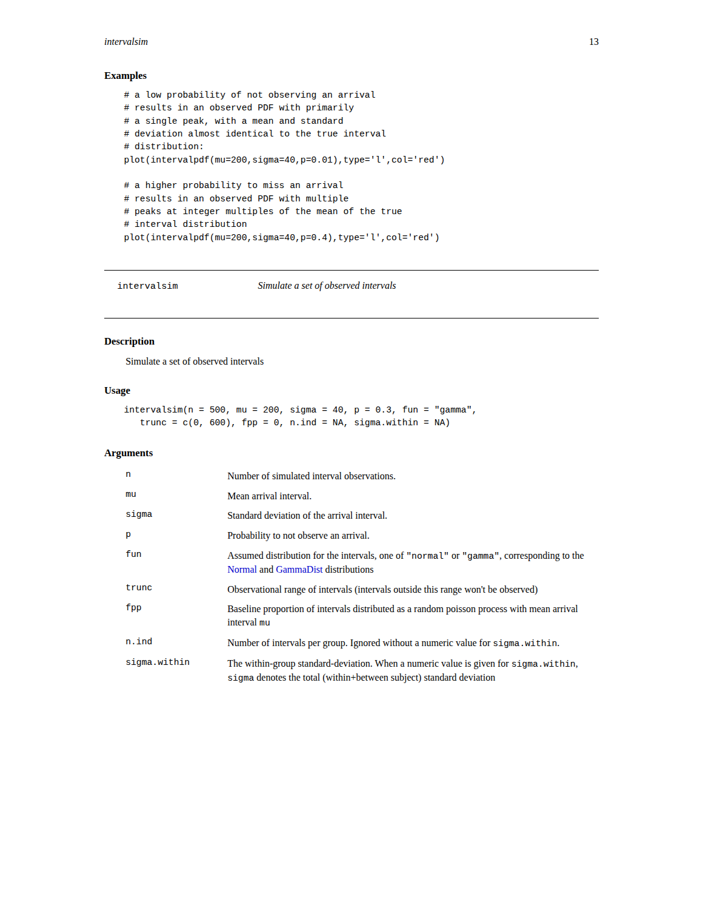intervalsim 13
Examples
# a low probability of not observing an arrival
# results in an observed PDF with primarily
# a single peak, with a mean and standard
# deviation almost identical to the true interval
# distribution:
plot(intervalpdf(mu=200,sigma=40,p=0.01),type='l',col='red')

# a higher probability to miss an arrival
# results in an observed PDF with multiple
# peaks at integer multiples of the mean of the true
# interval distribution
plot(intervalpdf(mu=200,sigma=40,p=0.4),type='l',col='red')
intervalsim Simulate a set of observed intervals
Description
Simulate a set of observed intervals
Usage
intervalsim(n = 500, mu = 200, sigma = 40, p = 0.3, fun = "gamma",
   trunc = c(0, 600), fpp = 0, n.ind = NA, sigma.within = NA)
Arguments
n
Number of simulated interval observations.
mu
Mean arrival interval.
sigma
Standard deviation of the arrival interval.
p
Probability to not observe an arrival.
fun
Assumed distribution for the intervals, one of "normal" or "gamma", corresponding to the Normal and GammaDist distributions
trunc
Observational range of intervals (intervals outside this range won't be observed)
fpp
Baseline proportion of intervals distributed as a random poisson process with mean arrival interval mu
n.ind
Number of intervals per group. Ignored without a numeric value for sigma.within.
sigma.within
The within-group standard-deviation. When a numeric value is given for sigma.within, sigma denotes the total (within+between subject) standard deviation